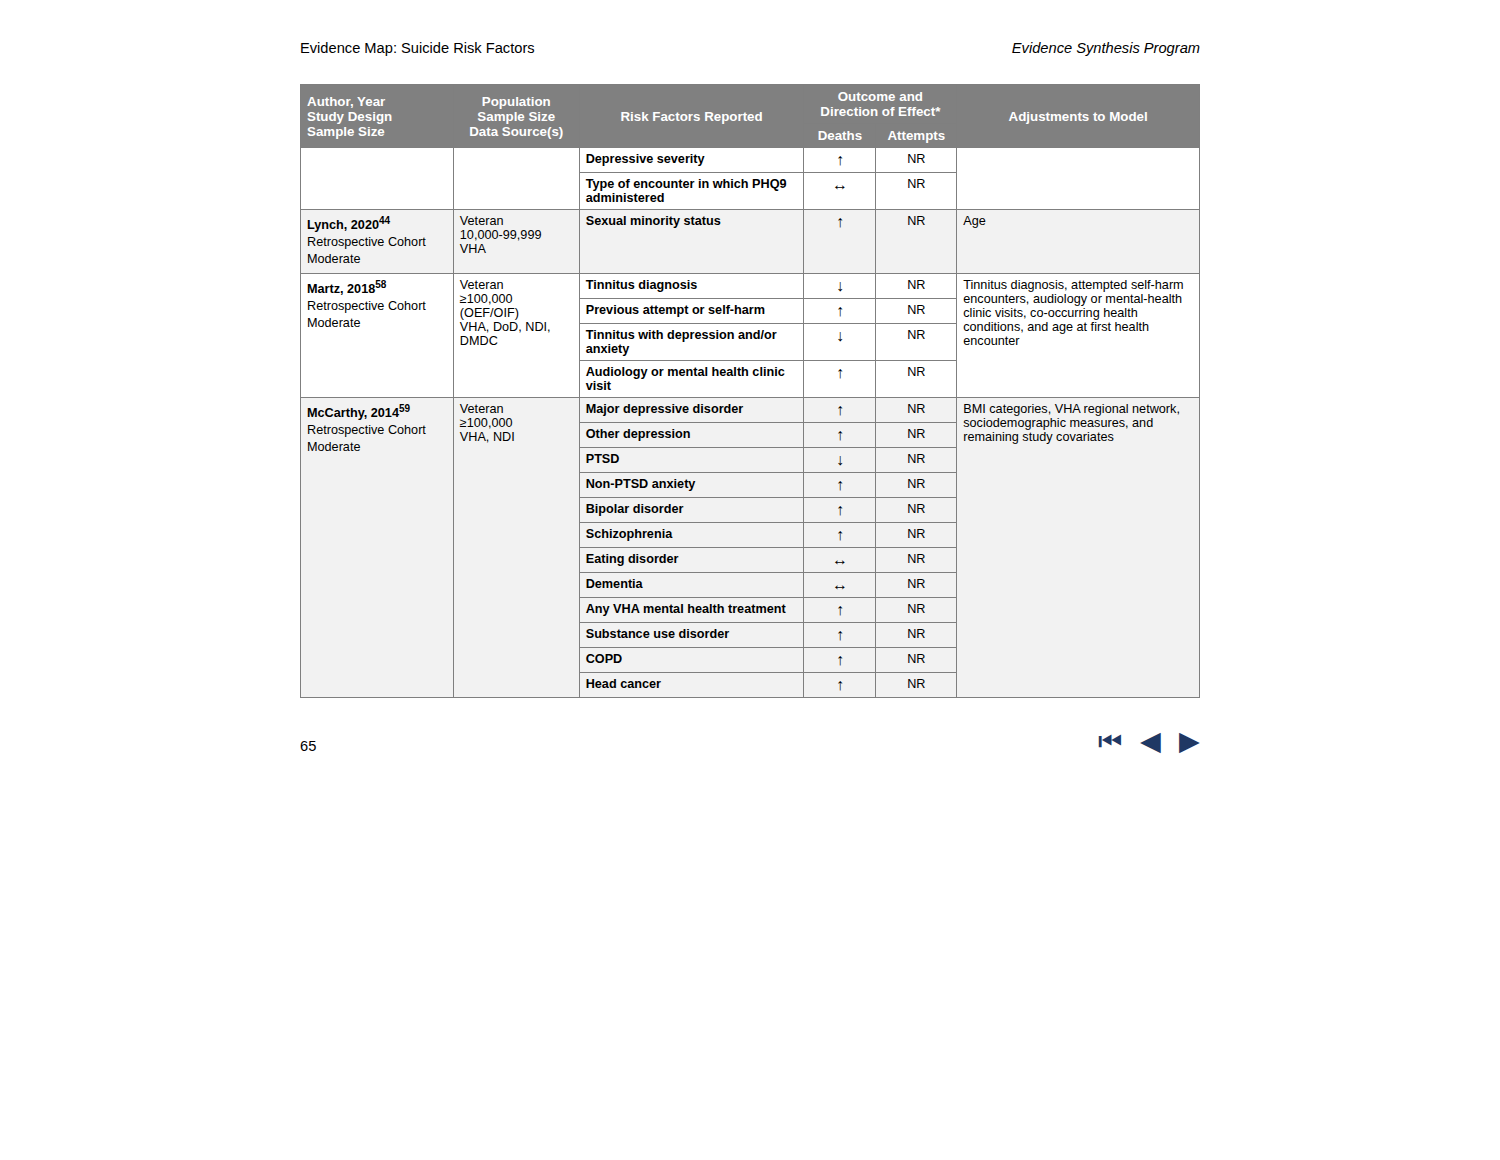Evidence Map: Suicide Risk Factors
Evidence Synthesis Program
| Author, Year Study Design Sample Size | Population Sample Size Data Source(s) | Risk Factors Reported | Outcome and Direction of Effect* | Adjustments to Model |
| --- | --- | --- | --- | --- |
| Deaths | Attempts |
| | | Depressive severity | ↑ | NR | |
| | | Type of encounter in which PHQ9 administered | ↔ | NR |
| Lynch, 2020 44 Retrospective Cohort Moderate | Veteran 10,000-99,999 VHA | Sexual minority status | ↑ | NR | Age |
| Martz, 2018 58 Retrospective Cohort Moderate | Veteran ≥100,000 (OEF/OIF) VHA, DoD, NDI, DMDC | Tinnitus diagnosis | ↓ | NR | Tinnitus diagnosis, attempted self-harm encounters, audiology or mental-health clinic visits, co-occurring health conditions, and age at first health encounter |
| Previous attempt or self-harm | ↑ | NR |
| Tinnitus with depression and/or anxiety | ↓ | NR |
| Audiology or mental health clinic visit | ↑ | NR |
| McCarthy, 2014 59 Retrospective Cohort Moderate | Veteran ≥100,000 VHA, NDI | Major depressive disorder | ↑ | NR | BMI categories, VHA regional network, sociodemographic measures, and remaining study covariates |
| Other depression | ↑ | NR |
| PTSD | ↓ | NR |
| Non-PTSD anxiety | ↑ | NR |
| Bipolar disorder | ↑ | NR |
| Schizophrenia | ↑ | NR |
| Eating disorder | ↔ | NR |
| Dementia | ↔ | NR |
| Any VHA mental health treatment | ↑ | NR |
| Substance use disorder | ↑ | NR |
| COPD | ↑ | NR |
| Head cancer | ↑ | NR |
65
⏮ ◀ ▶